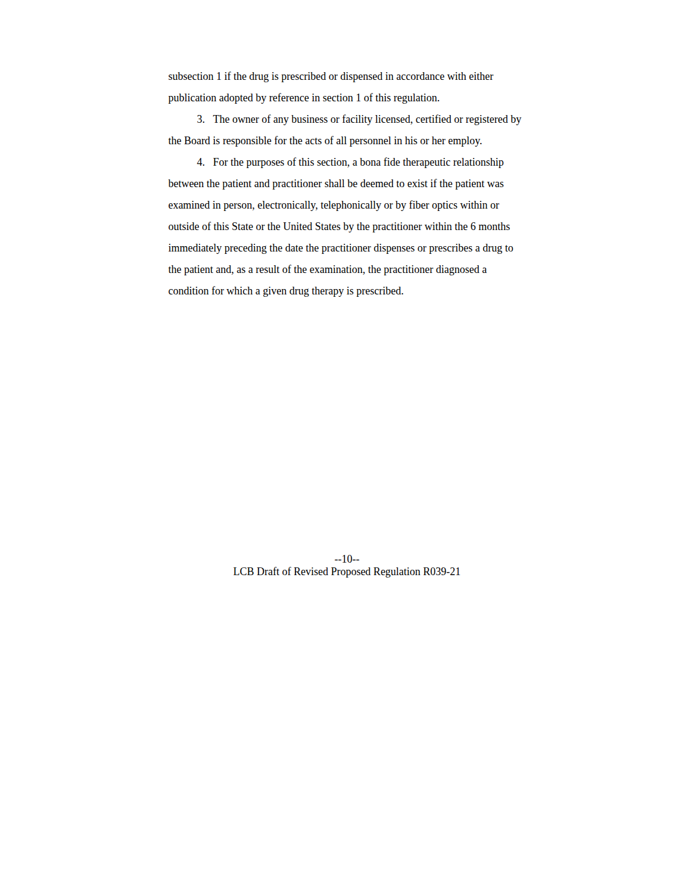subsection 1 if the drug is prescribed or dispensed in accordance with either publication adopted by reference in section 1 of this regulation.
3. The owner of any business or facility licensed, certified or registered by the Board is responsible for the acts of all personnel in his or her employ.
4. For the purposes of this section, a bona fide therapeutic relationship between the patient and practitioner shall be deemed to exist if the patient was examined in person, electronically, telephonically or by fiber optics within or outside of this State or the United States by the practitioner within the 6 months immediately preceding the date the practitioner dispenses or prescribes a drug to the patient and, as a result of the examination, the practitioner diagnosed a condition for which a given drug therapy is prescribed.
--10-- LCB Draft of Revised Proposed Regulation R039-21